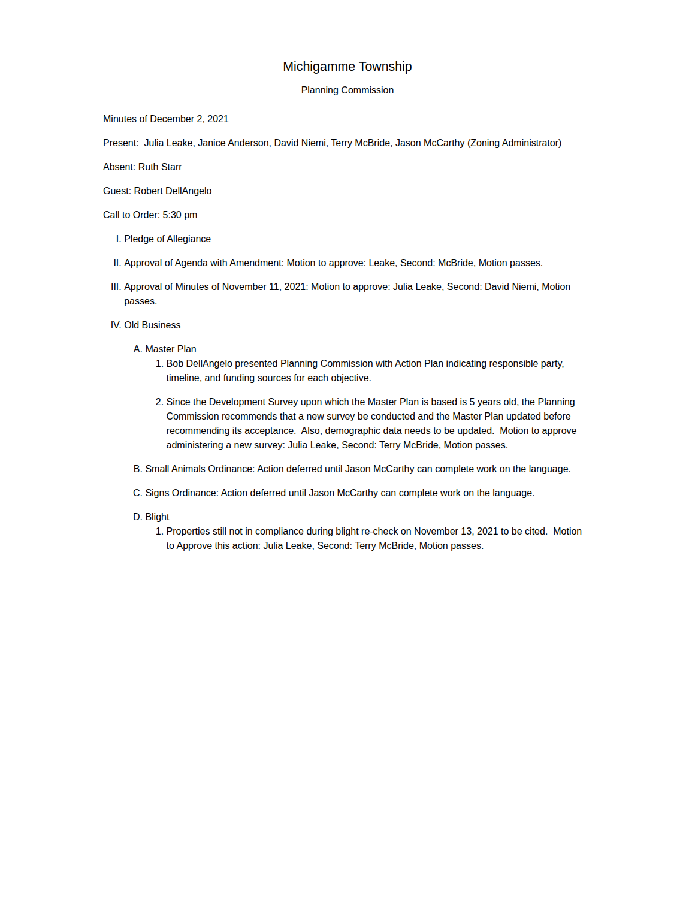Michigamme Township
Planning Commission
Minutes of December 2, 2021
Present: Julia Leake, Janice Anderson, David Niemi, Terry McBride, Jason McCarthy (Zoning Administrator)
Absent: Ruth Starr
Guest: Robert DellAngelo
Call to Order: 5:30 pm
Pledge of Allegiance
Approval of Agenda with Amendment: Motion to approve: Leake, Second: McBride, Motion passes.
Approval of Minutes of November 11, 2021: Motion to approve: Julia Leake, Second: David Niemi, Motion passes.
Old Business
Master Plan
Bob DellAngelo presented Planning Commission with Action Plan indicating responsible party, timeline, and funding sources for each objective.
Since the Development Survey upon which the Master Plan is based is 5 years old, the Planning Commission recommends that a new survey be conducted and the Master Plan updated before recommending its acceptance. Also, demographic data needs to be updated. Motion to approve administering a new survey: Julia Leake, Second: Terry McBride, Motion passes.
Small Animals Ordinance: Action deferred until Jason McCarthy can complete work on the language.
Signs Ordinance: Action deferred until Jason McCarthy can complete work on the language.
Blight
Properties still not in compliance during blight re-check on November 13, 2021 to be cited. Motion to Approve this action: Julia Leake, Second: Terry McBride, Motion passes.